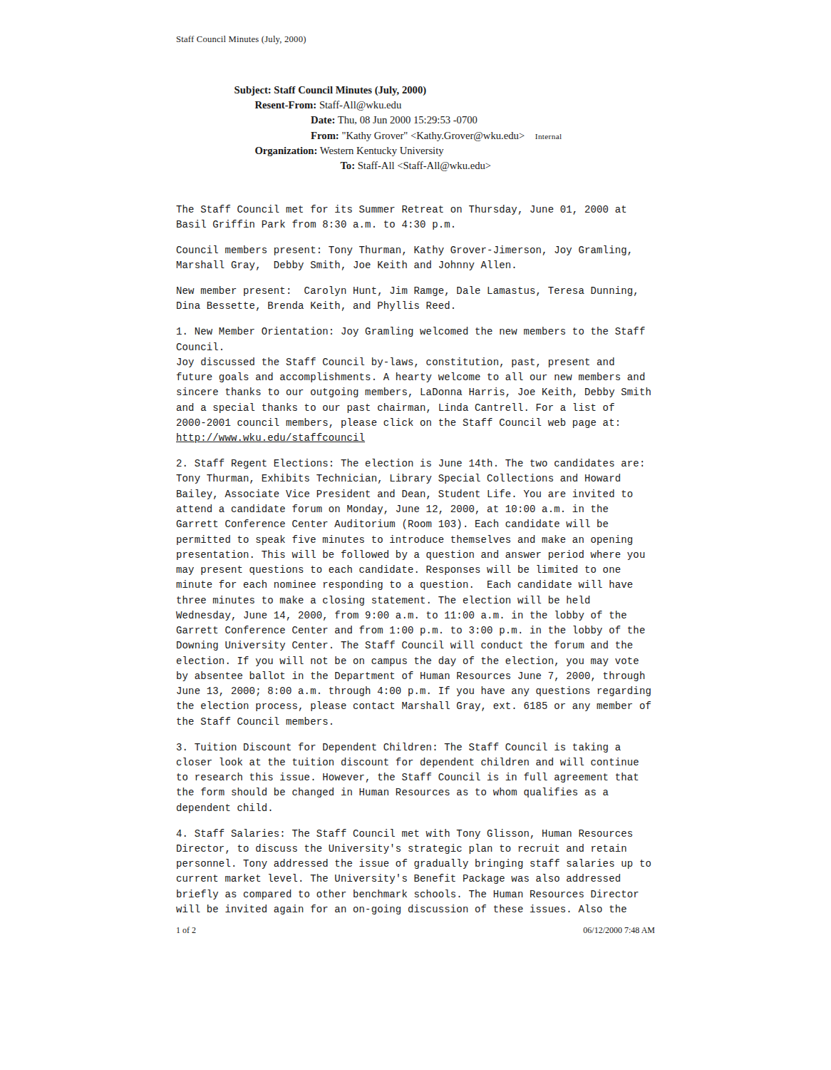Staff Council Minutes (July, 2000)
Subject: Staff Council Minutes (July, 2000)
Resent-From: Staff-All@wku.edu
Date: Thu, 08 Jun 2000 15:29:53 -0700
From: "Kathy Grover" <Kathy.Grover@wku.edu> Internal
Organization: Western Kentucky University
To: Staff-All <Staff-All@wku.edu>
The Staff Council met for its Summer Retreat on Thursday, June 01, 2000 at Basil Griffin Park from 8:30 a.m. to 4:30 p.m.
Council members present: Tony Thurman, Kathy Grover-Jimerson, Joy Gramling, Marshall Gray, Debby Smith, Joe Keith and Johnny Allen.
New member present: Carolyn Hunt, Jim Ramge, Dale Lamastus, Teresa Dunning, Dina Bessette, Brenda Keith, and Phyllis Reed.
1. New Member Orientation: Joy Gramling welcomed the new members to the Staff Council. Joy discussed the Staff Council by-laws, constitution, past, present and future goals and accomplishments. A hearty welcome to all our new members and sincere thanks to our outgoing members, LaDonna Harris, Joe Keith, Debby Smith and a special thanks to our past chairman, Linda Cantrell. For a list of 2000-2001 council members, please click on the Staff Council web page at: http://www.wku.edu/staffcouncil
2. Staff Regent Elections: The election is June 14th. The two candidates are: Tony Thurman, Exhibits Technician, Library Special Collections and Howard Bailey, Associate Vice President and Dean, Student Life. You are invited to attend a candidate forum on Monday, June 12, 2000, at 10:00 a.m. in the Garrett Conference Center Auditorium (Room 103). Each candidate will be permitted to speak five minutes to introduce themselves and make an opening presentation. This will be followed by a question and answer period where you may present questions to each candidate. Responses will be limited to one minute for each nominee responding to a question. Each candidate will have three minutes to make a closing statement. The election will be held Wednesday, June 14, 2000, from 9:00 a.m. to 11:00 a.m. in the lobby of the Garrett Conference Center and from 1:00 p.m. to 3:00 p.m. in the lobby of the Downing University Center. The Staff Council will conduct the forum and the election. If you will not be on campus the day of the election, you may vote by absentee ballot in the Department of Human Resources June 7, 2000, through June 13, 2000; 8:00 a.m. through 4:00 p.m. If you have any questions regarding the election process, please contact Marshall Gray, ext. 6185 or any member of the Staff Council members.
3. Tuition Discount for Dependent Children: The Staff Council is taking a closer look at the tuition discount for dependent children and will continue to research this issue. However, the Staff Council is in full agreement that the form should be changed in Human Resources as to whom qualifies as a dependent child.
4. Staff Salaries: The Staff Council met with Tony Glisson, Human Resources Director, to discuss the University's strategic plan to recruit and retain personnel. Tony addressed the issue of gradually bringing staff salaries up to current market level. The University's Benefit Package was also addressed briefly as compared to other benchmark schools. The Human Resources Director will be invited again for an on-going discussion of these issues. Also the
1 of 2 06/12/2000 7:48 AM